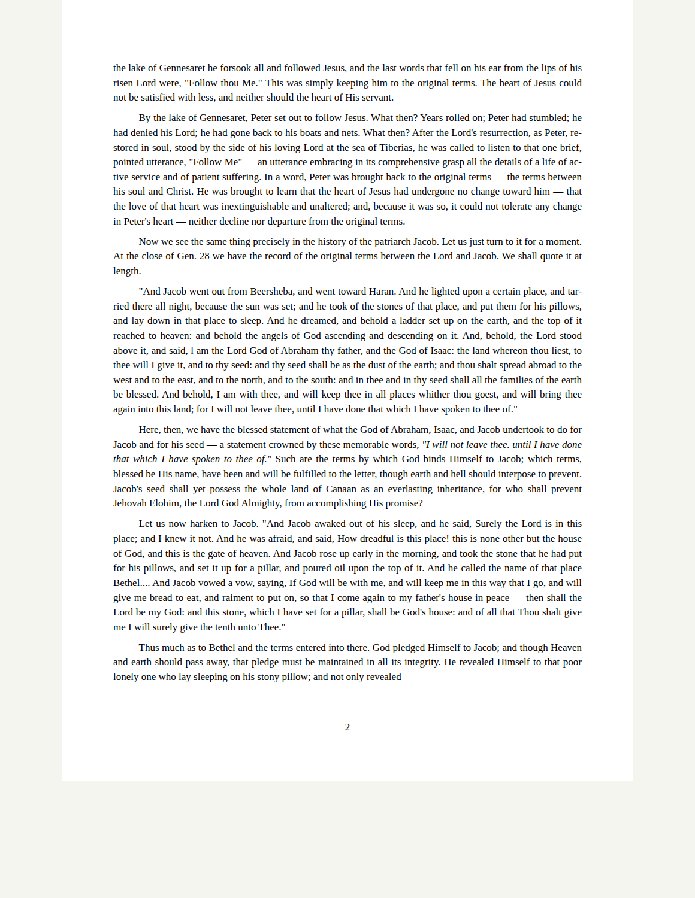the lake of Gennesaret he forsook all and followed Jesus, and the last words that fell on his ear from the lips of his risen Lord were, "Follow thou Me." This was simply keeping him to the original terms. The heart of Jesus could not be satisfied with less, and neither should the heart of His servant.
By the lake of Gennesaret, Peter set out to follow Jesus. What then? Years rolled on; Peter had stumbled; he had denied his Lord; he had gone back to his boats and nets. What then? After the Lord's resurrection, as Peter, restored in soul, stood by the side of his loving Lord at the sea of Tiberias, he was called to listen to that one brief, pointed utterance, "Follow Me" — an utterance embracing in its comprehensive grasp all the details of a life of active service and of patient suffering. In a word, Peter was brought back to the original terms — the terms between his soul and Christ. He was brought to learn that the heart of Jesus had undergone no change toward him — that the love of that heart was inextinguishable and unaltered; and, because it was so, it could not tolerate any change in Peter's heart — neither decline nor departure from the original terms.
Now we see the same thing precisely in the history of the patriarch Jacob. Let us just turn to it for a moment. At the close of Gen. 28 we have the record of the original terms between the Lord and Jacob. We shall quote it at length.
"And Jacob went out from Beersheba, and went toward Haran. And he lighted upon a certain place, and tarried there all night, because the sun was set; and he took of the stones of that place, and put them for his pillows, and lay down in that place to sleep. And he dreamed, and behold a ladder set up on the earth, and the top of it reached to heaven: and behold the angels of God ascending and descending on it. And, behold, the Lord stood above it, and said, l am the Lord God of Abraham thy father, and the God of Isaac: the land whereon thou liest, to thee will I give it, and to thy seed: and thy seed shall be as the dust of the earth; and thou shalt spread abroad to the west and to the east, and to the north, and to the south: and in thee and in thy seed shall all the families of the earth be blessed. And behold, I am with thee, and will keep thee in all places whither thou goest, and will bring thee again into this land; for I will not leave thee, until I have done that which I have spoken to thee of."
Here, then, we have the blessed statement of what the God of Abraham, Isaac, and Jacob undertook to do for Jacob and for his seed — a statement crowned by these memorable words, "I will not leave thee. until I have done that which I have spoken to thee of." Such are the terms by which God binds Himself to Jacob; which terms, blessed be His name, have been and will be fulfilled to the letter, though earth and hell should interpose to prevent. Jacob's seed shall yet possess the whole land of Canaan as an everlasting inheritance, for who shall prevent Jehovah Elohim, the Lord God Almighty, from accomplishing His promise?
Let us now harken to Jacob. "And Jacob awaked out of his sleep, and he said, Surely the Lord is in this place; and I knew it not. And he was afraid, and said, How dreadful is this place! this is none other but the house of God, and this is the gate of heaven. And Jacob rose up early in the morning, and took the stone that he had put for his pillows, and set it up for a pillar, and poured oil upon the top of it. And he called the name of that place Bethel.... And Jacob vowed a vow, saying, If God will be with me, and will keep me in this way that I go, and will give me bread to eat, and raiment to put on, so that I come again to my father's house in peace — then shall the Lord be my God: and this stone, which I have set for a pillar, shall be God's house: and of all that Thou shalt give me I will surely give the tenth unto Thee."
Thus much as to Bethel and the terms entered into there. God pledged Himself to Jacob; and though Heaven and earth should pass away, that pledge must be maintained in all its integrity. He revealed Himself to that poor lonely one who lay sleeping on his stony pillow; and not only revealed
2